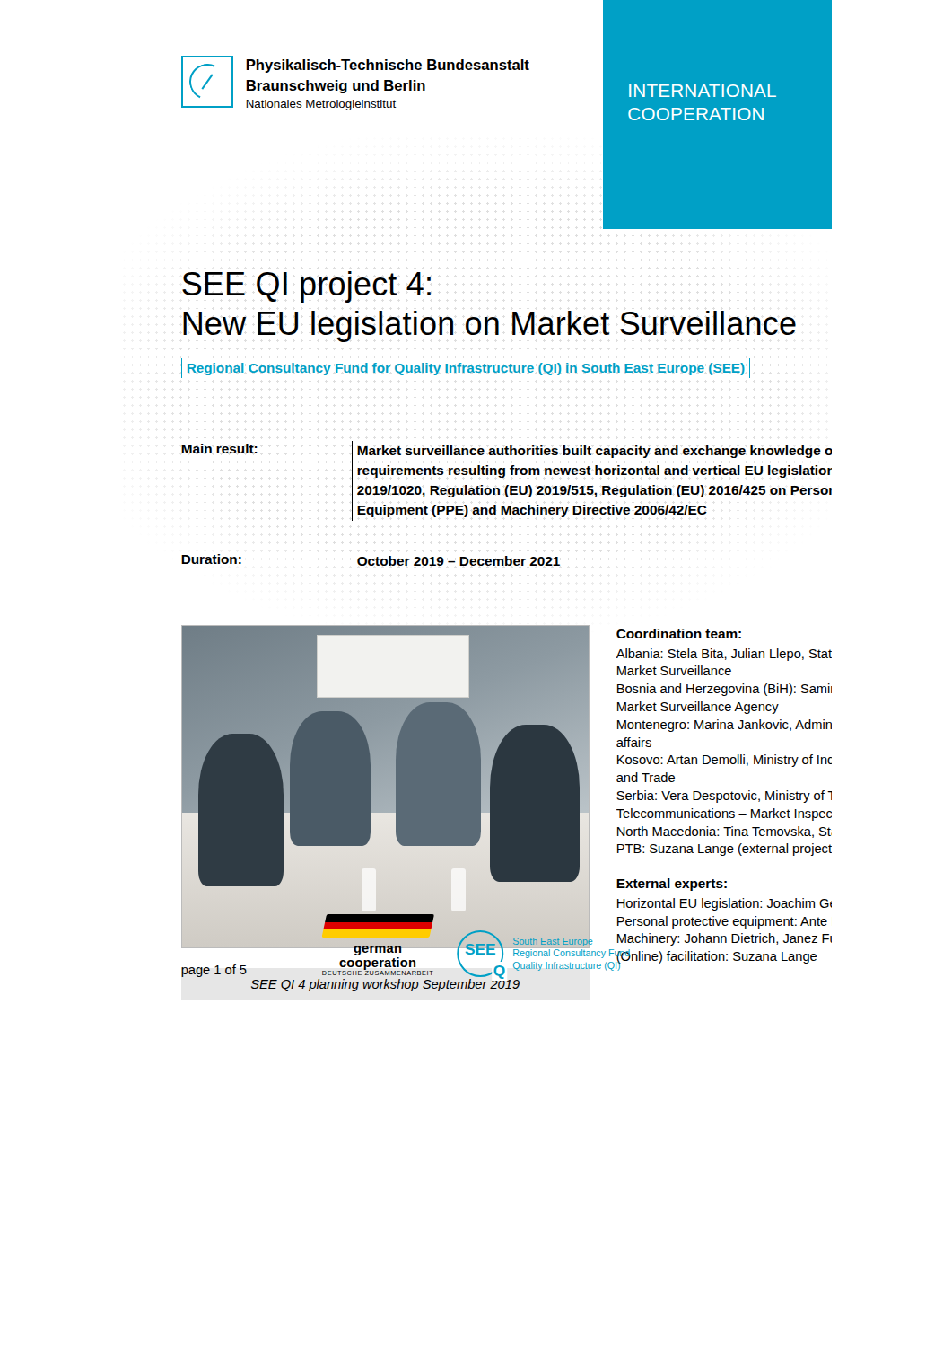INTERNATIONAL
COOPERATION
Physikalisch-Technische Bundesanstalt
Braunschweig und Berlin
Nationales Metrologieinstitut
SEE QI project 4:
New EU legislation on Market Surveillance
Regional Consultancy Fund for Quality Infrastructure (QI) in South East Europe (SEE)
Main result:
Market surveillance authorities built capacity and exchange knowledge on the safety requirements resulting from newest horizontal and vertical EU legislation: Regulation (EU) 2019/1020, Regulation (EU) 2019/515, Regulation (EU) 2016/425 on Personal Protective Equipment (PPE) and Machinery Directive 2006/42/EC
Duration:
October 2019 – December 2021
SEE QI 4 planning workshop September 2019
Coordination team:
Albania: Stela Bita, Julian Llepo, State Inspectorate of Market Surveillance
Bosnia and Herzegovina (BiH): Samir Bekto (project leader), Market Surveillance Agency
Montenegro: Marina Jankovic, Administration for Inspection affairs
Kosovo: Artan Demolli, Ministry of Industry, Entrepreneurship and Trade
Serbia: Vera Despotovic, Ministry of Trade, Tourism and Telecommunications – Market Inspection Sector
North Macedonia: Tina Temovska, State Market Inspectorate
PTB: Suzana Lange (external project manager)
External experts:
Horizontal EU legislation: Joachim Geiss, Johann Dietrich
Personal protective equipment: Ante Fuzul
Machinery: Johann Dietrich, Janez Furlan
(Online) facilitation: Suzana Lange
page 1 of 5
german
cooperation
DEUTSCHE ZUSAMMENARBEIT
SEE
South East Europe
Regional Consultancy Fund
Quality Infrastructure (QI)